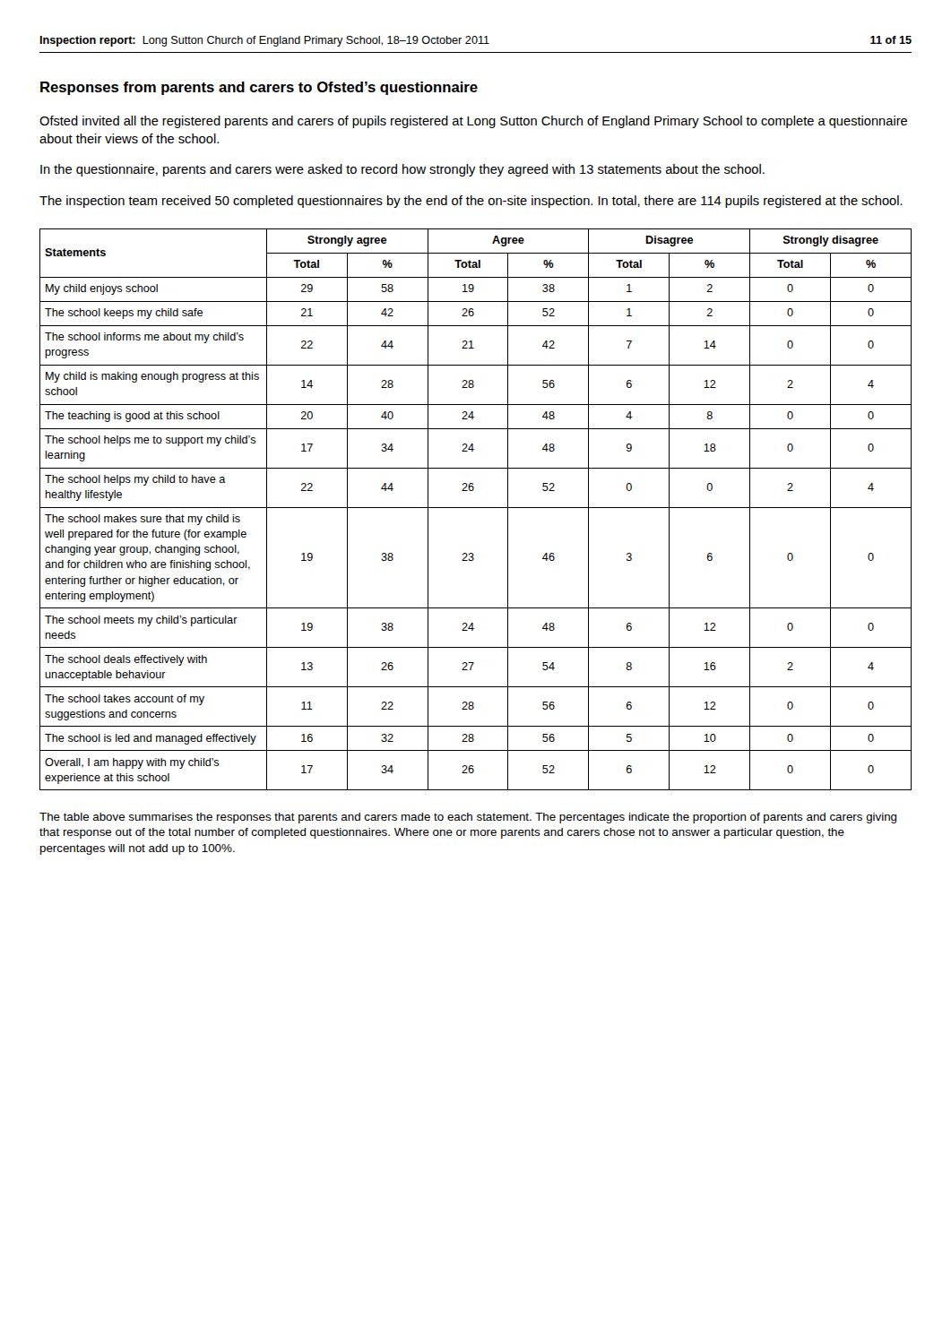Inspection report: Long Sutton Church of England Primary School, 18–19 October 2011
11 of 15
Responses from parents and carers to Ofsted’s questionnaire
Ofsted invited all the registered parents and carers of pupils registered at Long Sutton Church of England Primary School to complete a questionnaire about their views of the school.
In the questionnaire, parents and carers were asked to record how strongly they agreed with 13 statements about the school.
The inspection team received 50 completed questionnaires by the end of the on-site inspection. In total, there are 114 pupils registered at the school.
| Statements | Strongly agree | Agree | Disagree | Strongly disagree |
| --- | --- | --- | --- | --- |
| Total | % | Total | % | Total | % | Total | % |
| My child enjoys school | 29 | 58 | 19 | 38 | 1 | 2 | 0 | 0 |
| The school keeps my child safe | 21 | 42 | 26 | 52 | 1 | 2 | 0 | 0 |
| The school informs me about my child’s progress | 22 | 44 | 21 | 42 | 7 | 14 | 0 | 0 |
| My child is making enough progress at this school | 14 | 28 | 28 | 56 | 6 | 12 | 2 | 4 |
| The teaching is good at this school | 20 | 40 | 24 | 48 | 4 | 8 | 0 | 0 |
| The school helps me to support my child’s learning | 17 | 34 | 24 | 48 | 9 | 18 | 0 | 0 |
| The school helps my child to have a healthy lifestyle | 22 | 44 | 26 | 52 | 0 | 0 | 2 | 4 |
| The school makes sure that my child is well prepared for the future (for example changing year group, changing school, and for children who are finishing school, entering further or higher education, or entering employment) | 19 | 38 | 23 | 46 | 3 | 6 | 0 | 0 |
| The school meets my child’s particular needs | 19 | 38 | 24 | 48 | 6 | 12 | 0 | 0 |
| The school deals effectively with unacceptable behaviour | 13 | 26 | 27 | 54 | 8 | 16 | 2 | 4 |
| The school takes account of my suggestions and concerns | 11 | 22 | 28 | 56 | 6 | 12 | 0 | 0 |
| The school is led and managed effectively | 16 | 32 | 28 | 56 | 5 | 10 | 0 | 0 |
| Overall, I am happy with my child’s experience at this school | 17 | 34 | 26 | 52 | 6 | 12 | 0 | 0 |
The table above summarises the responses that parents and carers made to each statement. The percentages indicate the proportion of parents and carers giving that response out of the total number of completed questionnaires. Where one or more parents and carers chose not to answer a particular question, the percentages will not add up to 100%.